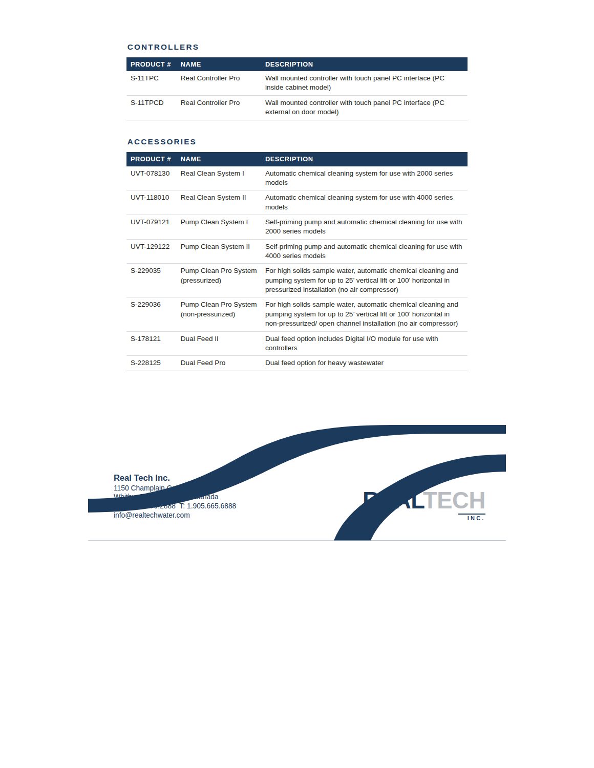Controllers
| Product # | Name | Description |
| --- | --- | --- |
| S-11TPC | Real Controller Pro | Wall mounted controller with touch panel PC interface (PC inside cabinet model) |
| S-11TPCD | Real Controller Pro | Wall mounted controller with touch panel PC interface (PC external on door model) |
Accessories
| Product # | Name | Description |
| --- | --- | --- |
| UVT-078130 | Real Clean System I | Automatic chemical cleaning system for use with 2000 series models |
| UVT-118010 | Real Clean System II | Automatic chemical cleaning system for use with 4000 series models |
| UVT-079121 | Pump Clean System I | Self-priming pump and automatic chemical cleaning for use with 2000 series models |
| UVT-129122 | Pump Clean System II | Self-priming pump and automatic chemical cleaning for use with 4000 series models |
| S-229035 | Pump Clean Pro System (pressurized) | For high solids sample water, automatic chemical cleaning and pumping system for up to 25’ vertical lift or 100’ horizontal in pressurized installation (no air compressor) |
| S-229036 | Pump Clean Pro System (non-pressurized) | For high solids sample water, automatic chemical cleaning and pumping system for up to 25’ vertical lift or 100’ horizontal in non-pressurized/ open channel installation (no air compressor) |
| S-178121 | Dual Feed II | Dual feed option includes Digital I/O module for use with controllers |
| S-228125 | Dual Feed Pro | Dual feed option for heavy wastewater |
Real Tech Inc.
1150 Champlain Court,
Whitby, Ontario L1N 6K9 Canada
TF: 1.877.779.2888 T: 1.905.665.6888
info@realtechwater.com
REAL TECH
INC.